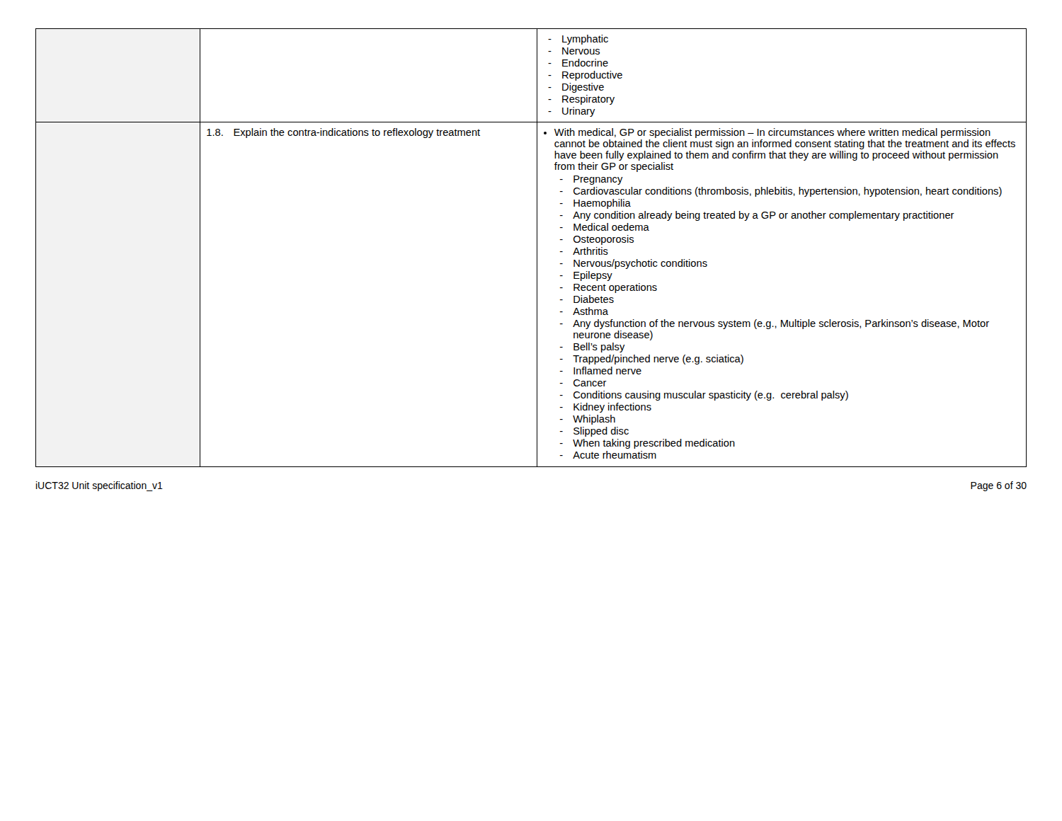| | | Lymphatic Nervous Endocrine Reproductive Digestive Respiratory Urinary |
| | 1.8. Explain the contra-indications to reflexology treatment | With medical, GP or specialist permission – In circumstances where written medical permission cannot be obtained the client must sign an informed consent stating that the treatment and its effects have been fully explained to them and confirm that they are willing to proceed without permission from their GP or specialist Pregnancy Cardiovascular conditions (thrombosis, phlebitis, hypertension, hypotension, heart conditions) Haemophilia Any condition already being treated by a GP or another complementary practitioner Medical oedema Osteoporosis Arthritis Nervous/psychotic conditions Epilepsy Recent operations Diabetes Asthma Any dysfunction of the nervous system (e.g., Multiple sclerosis, Parkinson’s disease, Motor neurone disease) Bell’s palsy Trapped/pinched nerve (e.g. sciatica) Inflamed nerve Cancer Conditions causing muscular spasticity (e.g. cerebral palsy) Kidney infections Whiplash Slipped disc When taking prescribed medication Acute rheumatism |
iUCT32 Unit specification_v1 Page 6 of 30